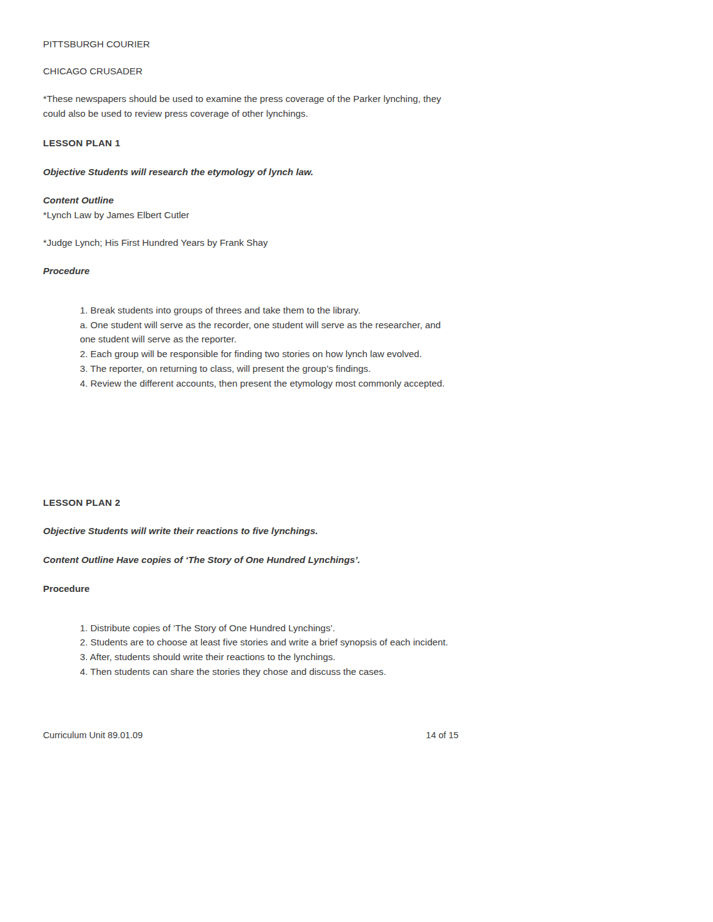PITTSBURGH COURIER
CHICAGO CRUSADER
*These newspapers should be used to examine the press coverage of the Parker lynching, they could also be used to review press coverage of other lynchings.
LESSON PLAN 1
Objective Students will research the etymology of lynch law.
Content Outline
*Lynch Law by James Elbert Cutler
*Judge Lynch; His First Hundred Years by Frank Shay
Procedure
1. Break students into groups of threes and take them to the library.
a. One student will serve as the recorder, one student will serve as the researcher, and one student will serve as the reporter.
2. Each group will be responsible for finding two stories on how lynch law evolved.
3. The reporter, on returning to class, will present the group’s findings.
4. Review the different accounts, then present the etymology most commonly accepted.
LESSON PLAN 2
Objective Students will write their reactions to five lynchings.
Content Outline Have copies of ‘The Story of One Hundred Lynchings’.
Procedure
1. Distribute copies of ‘The Story of One Hundred Lynchings’.
2. Students are to choose at least five stories and write a brief synopsis of each incident.
3. After, students should write their reactions to the lynchings.
4. Then students can share the stories they chose and discuss the cases.
Curriculum Unit 89.01.09 14 of 15